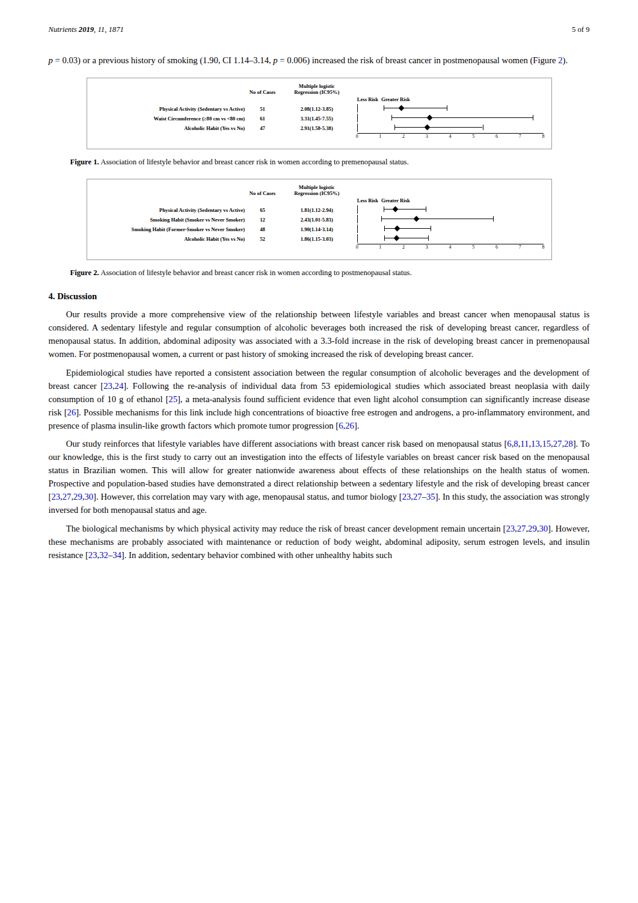Nutrients 2019, 11, 1871
5 of 9
p = 0.03) or a previous history of smoking (1.90, CI 1.14–3.14, p = 0.006) increased the risk of breast cancer in postmenopausal women (Figure 2).
| | No of Cases | Multiple logistic Regression (IC95%) | |
| | | | Less Risk Greater Risk |
| Physical Activity (Sedentary vs Active) | 51 | 2.08(1.12-3.85) | |
| Waist Circumference (≥80 cm vs <80 cm) | 61 | 3.31(1.45-7.55) | |
| Alcoholic Habit (Yes vs No) | 47 | 2.91(1.58-5.38) | |
| | | | 0 1 2 3 4 5 6 7 8 |
Figure 1. Association of lifestyle behavior and breast cancer risk in women according to premenopausal status.
| | No of Cases | Multiple logistic Regression (IC95%) | |
| | | | Less Risk Greater Risk |
| Physical Activity (Sedentary vs Active) | 65 | 1.81(1.12-2.94) | |
| Smoking Habit (Smoker vs Never Smoker) | 12 | 2.43(1.01-5.83) | |
| Smoking Habit (Former-Smoker vs Never Smoker) | 48 | 1.90(1.14-3.14) | |
| Alcoholic Habit (Yes vs No) | 52 | 1.86(1.15-3.03) | |
| | | | 0 1 2 3 4 5 6 7 8 |
Figure 2. Association of lifestyle behavior and breast cancer risk in women according to postmenopausal status.
4. Discussion
Our results provide a more comprehensive view of the relationship between lifestyle variables and breast cancer when menopausal status is considered. A sedentary lifestyle and regular consumption of alcoholic beverages both increased the risk of developing breast cancer, regardless of menopausal status. In addition, abdominal adiposity was associated with a 3.3-fold increase in the risk of developing breast cancer in premenopausal women. For postmenopausal women, a current or past history of smoking increased the risk of developing breast cancer.
Epidemiological studies have reported a consistent association between the regular consumption of alcoholic beverages and the development of breast cancer [23,24]. Following the re-analysis of individual data from 53 epidemiological studies which associated breast neoplasia with daily consumption of 10 g of ethanol [25], a meta-analysis found sufficient evidence that even light alcohol consumption can significantly increase disease risk [26]. Possible mechanisms for this link include high concentrations of bioactive free estrogen and androgens, a pro-inflammatory environment, and presence of plasma insulin-like growth factors which promote tumor progression [6,26].
Our study reinforces that lifestyle variables have different associations with breast cancer risk based on menopausal status [6,8,11,13,15,27,28]. To our knowledge, this is the first study to carry out an investigation into the effects of lifestyle variables on breast cancer risk based on the menopausal status in Brazilian women. This will allow for greater nationwide awareness about effects of these relationships on the health status of women. Prospective and population-based studies have demonstrated a direct relationship between a sedentary lifestyle and the risk of developing breast cancer [23,27,29,30]. However, this correlation may vary with age, menopausal status, and tumor biology [23,27–35]. In this study, the association was strongly inversed for both menopausal status and age.
The biological mechanisms by which physical activity may reduce the risk of breast cancer development remain uncertain [23,27,29,30]. However, these mechanisms are probably associated with maintenance or reduction of body weight, abdominal adiposity, serum estrogen levels, and insulin resistance [23,32–34]. In addition, sedentary behavior combined with other unhealthy habits such